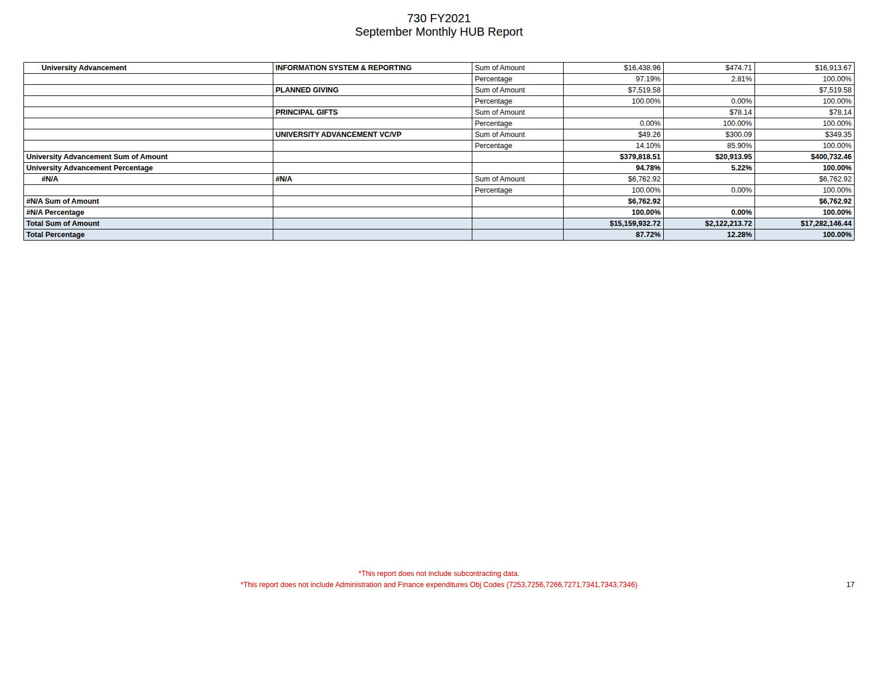730 FY2021
September Monthly HUB Report
| University Advancement | INFORMATION SYSTEM & REPORTING | Sum of Amount | $16,438.96 | $474.71 | $16,913.67 |
| | | Percentage | 97.19% | 2.81% | 100.00% |
| | PLANNED GIVING | Sum of Amount | $7,519.58 | | $7,519.58 |
| | | Percentage | 100.00% | 0.00% | 100.00% |
| | PRINCIPAL GIFTS | Sum of Amount | | $78.14 | $78.14 |
| | | Percentage | 0.00% | 100.00% | 100.00% |
| | UNIVERSITY ADVANCEMENT VC/VP | Sum of Amount | $49.26 | $300.09 | $349.35 |
| | | Percentage | 14.10% | 85.90% | 100.00% |
| University Advancement Sum of Amount | | | $379,818.51 | $20,913.95 | $400,732.46 |
| University Advancement Percentage | | | 94.78% | 5.22% | 100.00% |
| #N/A | #N/A | Sum of Amount | $6,762.92 | | $6,762.92 |
| | | Percentage | 100.00% | 0.00% | 100.00% |
| #N/A Sum of Amount | | | $6,762.92 | | $6,762.92 |
| #N/A Percentage | | | 100.00% | 0.00% | 100.00% |
| Total Sum of Amount | | | $15,159,932.72 | $2,122,213.72 | $17,282,146.44 |
| Total Percentage | | | 87.72% | 12.28% | 100.00% |
*This report does not include subcontracting data.
*This report does not include Administration and Finance expenditures Obj Codes (7253,7256,7266,7271,7341,7343,7346) 17